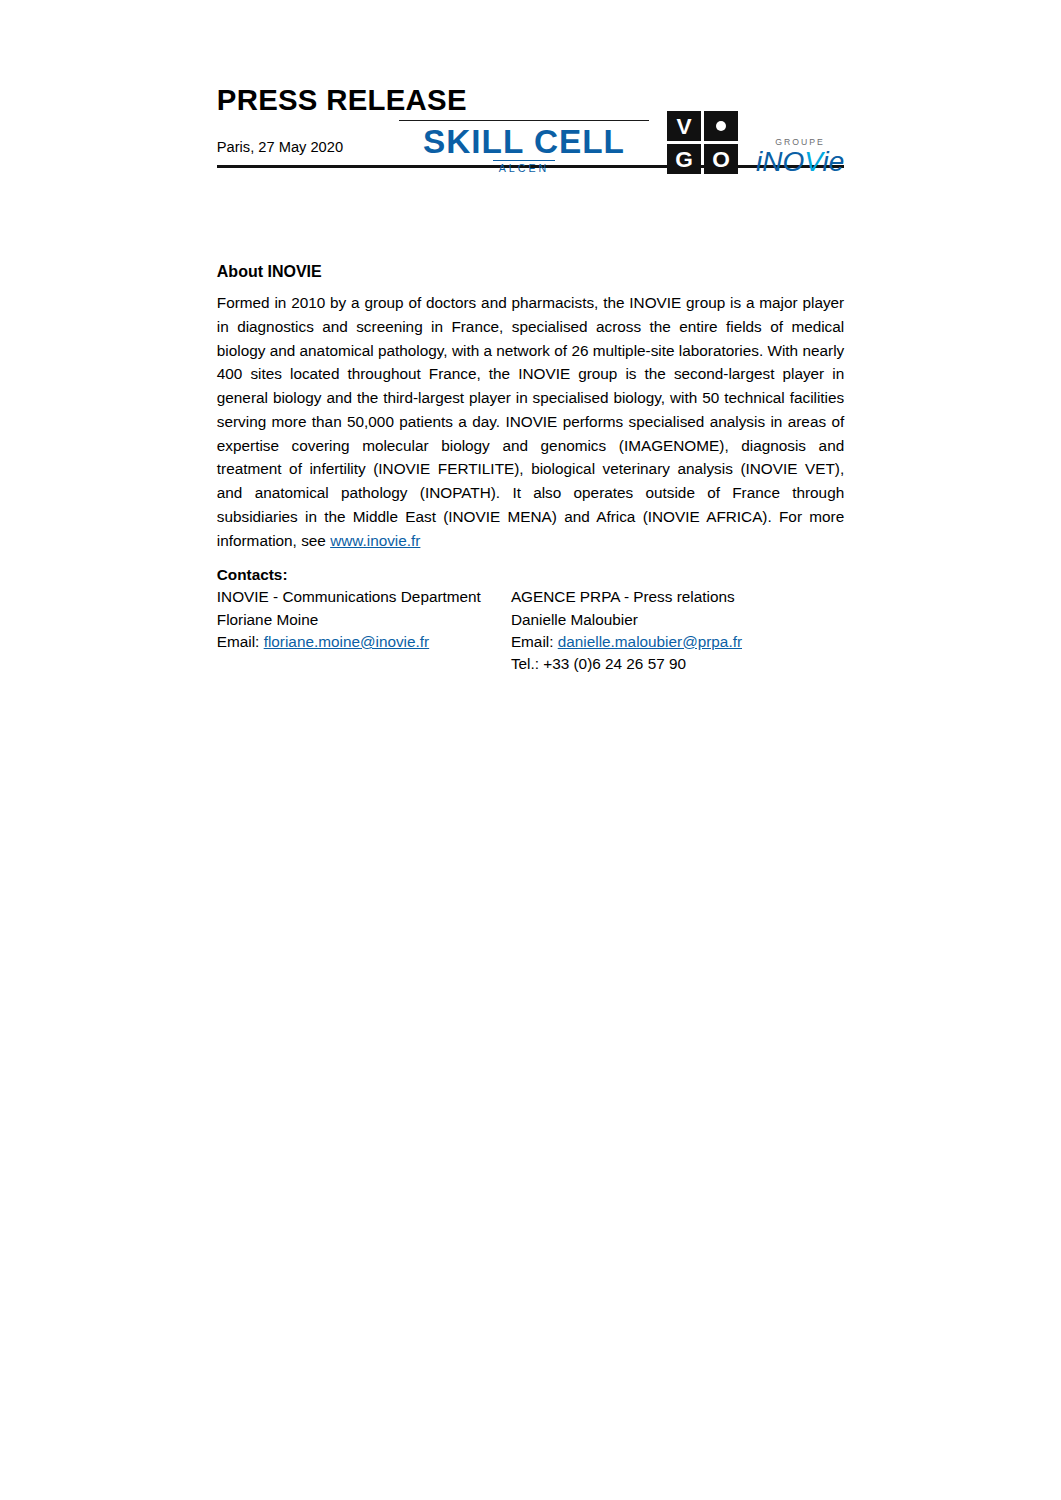PRESS RELEASE
Paris, 27 May 2020
SKILL CELL
ALCEN
V
G
O
GROUPE
iNOVie
About INOVIE
Formed in 2010 by a group of doctors and pharmacists, the INOVIE group is a major player in diagnostics and screening in France, specialised across the entire fields of medical biology and anatomical pathology, with a network of 26 multiple-site laboratories. With nearly 400 sites located throughout France, the INOVIE group is the second-largest player in general biology and the third-largest player in specialised biology, with 50 technical facilities serving more than 50,000 patients a day. INOVIE performs specialised analysis in areas of expertise covering molecular biology and genomics (IMAGENOME), diagnosis and treatment of infertility (INOVIE FERTILITE), biological veterinary analysis (INOVIE VET), and anatomical pathology (INOPATH). It also operates outside of France through subsidiaries in the Middle East (INOVIE MENA) and Africa (INOVIE AFRICA). For more information, see www.inovie.fr
Contacts:
| INOVIE - Communications Department | AGENCE PRPA - Press relations |
| Floriane Moine | Danielle Maloubier |
| Email: floriane.moine@inovie.fr | Email: danielle.maloubier@prpa.fr |
| | Tel.: +33 (0)6 24 26 57 90 |